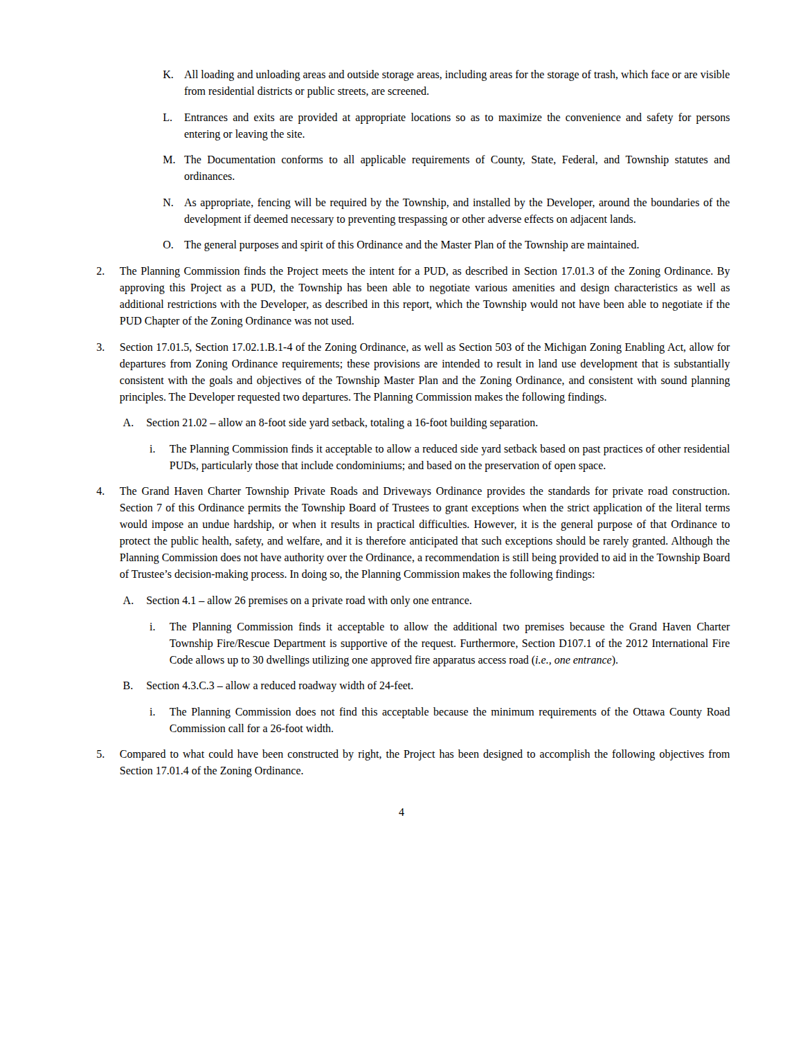K.
All loading and unloading areas and outside storage areas, including areas for the storage of trash, which face or are visible from residential districts or public streets, are screened.
L.
Entrances and exits are provided at appropriate locations so as to maximize the convenience and safety for persons entering or leaving the site.
M.
The Documentation conforms to all applicable requirements of County, State, Federal, and Township statutes and ordinances.
N.
As appropriate, fencing will be required by the Township, and installed by the Developer, around the boundaries of the development if deemed necessary to preventing trespassing or other adverse effects on adjacent lands.
O.
The general purposes and spirit of this Ordinance and the Master Plan of the Township are maintained.
2.
The Planning Commission finds the Project meets the intent for a PUD, as described in Section 17.01.3 of the Zoning Ordinance. By approving this Project as a PUD, the Township has been able to negotiate various amenities and design characteristics as well as additional restrictions with the Developer, as described in this report, which the Township would not have been able to negotiate if the PUD Chapter of the Zoning Ordinance was not used.
3.
Section 17.01.5, Section 17.02.1.B.1-4 of the Zoning Ordinance, as well as Section 503 of the Michigan Zoning Enabling Act, allow for departures from Zoning Ordinance requirements; these provisions are intended to result in land use development that is substantially consistent with the goals and objectives of the Township Master Plan and the Zoning Ordinance, and consistent with sound planning principles. The Developer requested two departures. The Planning Commission makes the following findings.
A.
Section 21.02 – allow an 8-foot side yard setback, totaling a 16-foot building separation.
i.
The Planning Commission finds it acceptable to allow a reduced side yard setback based on past practices of other residential PUDs, particularly those that include condominiums; and based on the preservation of open space.
4.
The Grand Haven Charter Township Private Roads and Driveways Ordinance provides the standards for private road construction. Section 7 of this Ordinance permits the Township Board of Trustees to grant exceptions when the strict application of the literal terms would impose an undue hardship, or when it results in practical difficulties. However, it is the general purpose of that Ordinance to protect the public health, safety, and welfare, and it is therefore anticipated that such exceptions should be rarely granted. Although the Planning Commission does not have authority over the Ordinance, a recommendation is still being provided to aid in the Township Board of Trustee’s decision-making process. In doing so, the Planning Commission makes the following findings:
A.
Section 4.1 – allow 26 premises on a private road with only one entrance.
i.
The Planning Commission finds it acceptable to allow the additional two premises because the Grand Haven Charter Township Fire/Rescue Department is supportive of the request. Furthermore, Section D107.1 of the 2012 International Fire Code allows up to 30 dwellings utilizing one approved fire apparatus access road (i.e., one entrance).
B.
Section 4.3.C.3 – allow a reduced roadway width of 24-feet.
i.
The Planning Commission does not find this acceptable because the minimum requirements of the Ottawa County Road Commission call for a 26-foot width.
5.
Compared to what could have been constructed by right, the Project has been designed to accomplish the following objectives from Section 17.01.4 of the Zoning Ordinance.
4